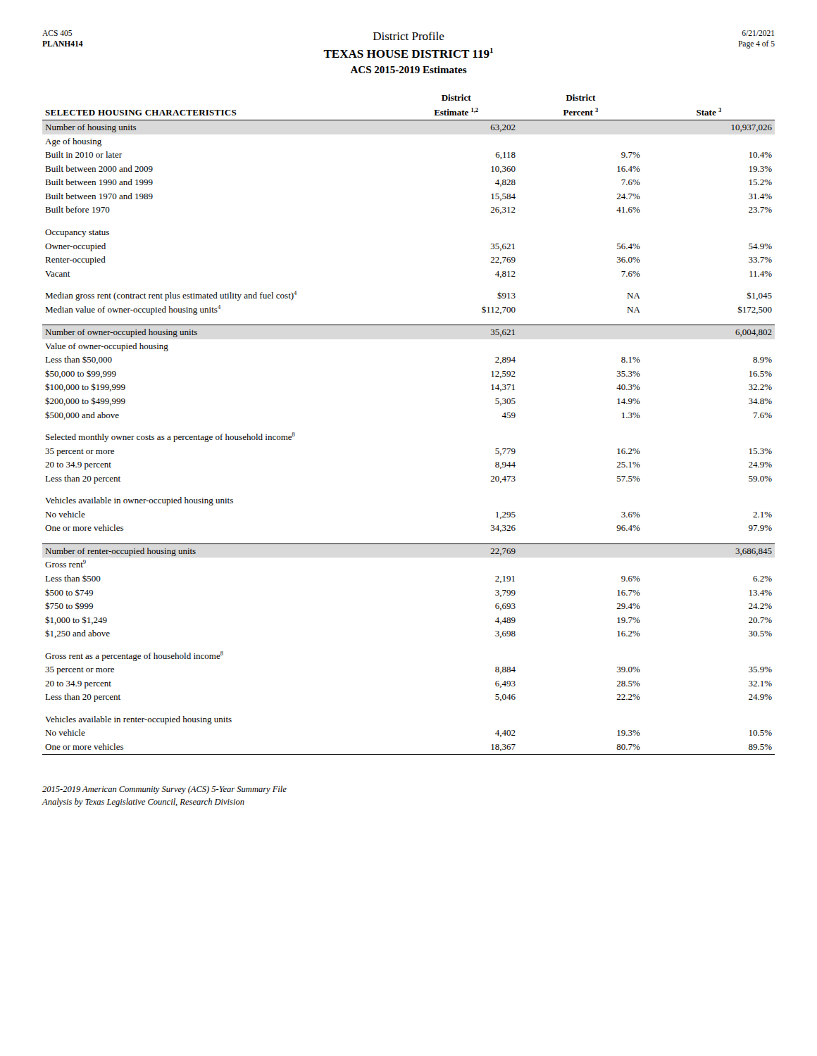ACS 405
PLANH414
6/21/2021
Page 4 of 5
District Profile
TEXAS HOUSE DISTRICT 1191
ACS 2015-2019 Estimates
| | District | District | |
| --- | --- | --- | --- |
| SELECTED HOUSING CHARACTERISTICS | Estimate 1,2 | Percent 3 | State 3 |
| Number of housing units | 63,202 | | 10,937,026 |
| Age of housing | | | |
| Built in 2010 or later | 6,118 | 9.7% | 10.4% |
| Built between 2000 and 2009 | 10,360 | 16.4% | 19.3% |
| Built between 1990 and 1999 | 4,828 | 7.6% | 15.2% |
| Built between 1970 and 1989 | 15,584 | 24.7% | 31.4% |
| Built before 1970 | 26,312 | 41.6% | 23.7% |
| Occupancy status | | | |
| Owner-occupied | 35,621 | 56.4% | 54.9% |
| Renter-occupied | 22,769 | 36.0% | 33.7% |
| Vacant | 4,812 | 7.6% | 11.4% |
| Median gross rent (contract rent plus estimated utility and fuel cost) 4 | $913 | NA | $1,045 |
| Median value of owner-occupied housing units 4 | $112,700 | NA | $172,500 |
| Number of owner-occupied housing units | 35,621 | | 6,004,802 |
| Value of owner-occupied housing | | | |
| Less than $50,000 | 2,894 | 8.1% | 8.9% |
| $50,000 to $99,999 | 12,592 | 35.3% | 16.5% |
| $100,000 to $199,999 | 14,371 | 40.3% | 32.2% |
| $200,000 to $499,999 | 5,305 | 14.9% | 34.8% |
| $500,000 and above | 459 | 1.3% | 7.6% |
| Selected monthly owner costs as a percentage of household income 8 | | | |
| 35 percent or more | 5,779 | 16.2% | 15.3% |
| 20 to 34.9 percent | 8,944 | 25.1% | 24.9% |
| Less than 20 percent | 20,473 | 57.5% | 59.0% |
| Vehicles available in owner-occupied housing units | | | |
| No vehicle | 1,295 | 3.6% | 2.1% |
| One or more vehicles | 34,326 | 96.4% | 97.9% |
| Number of renter-occupied housing units | 22,769 | | 3,686,845 |
| Gross rent 9 | | | |
| Less than $500 | 2,191 | 9.6% | 6.2% |
| $500 to $749 | 3,799 | 16.7% | 13.4% |
| $750 to $999 | 6,693 | 29.4% | 24.2% |
| $1,000 to $1,249 | 4,489 | 19.7% | 20.7% |
| $1,250 and above | 3,698 | 16.2% | 30.5% |
| Gross rent as a percentage of household income 8 | | | |
| 35 percent or more | 8,884 | 39.0% | 35.9% |
| 20 to 34.9 percent | 6,493 | 28.5% | 32.1% |
| Less than 20 percent | 5,046 | 22.2% | 24.9% |
| Vehicles available in renter-occupied housing units | | | |
| No vehicle | 4,402 | 19.3% | 10.5% |
| One or more vehicles | 18,367 | 80.7% | 89.5% |
2015-2019 American Community Survey (ACS) 5-Year Summary File
Analysis by Texas Legislative Council, Research Division